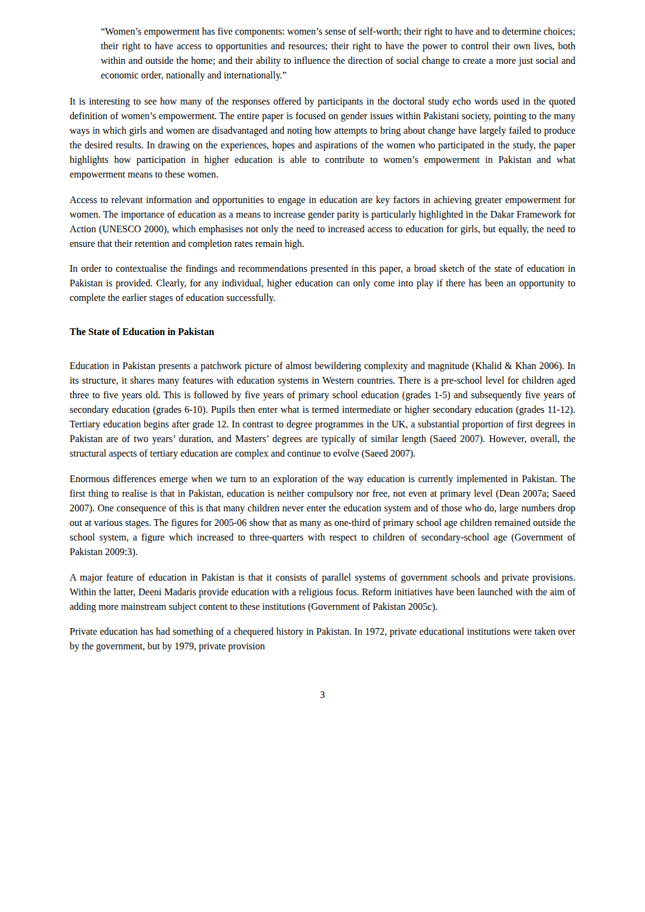“Women’s empowerment has five components: women’s sense of self-worth; their right to have and to determine choices; their right to have access to opportunities and resources; their right to have the power to control their own lives, both within and outside the home; and their ability to influence the direction of social change to create a more just social and economic order, nationally and internationally.”
It is interesting to see how many of the responses offered by participants in the doctoral study echo words used in the quoted definition of women’s empowerment. The entire paper is focused on gender issues within Pakistani society, pointing to the many ways in which girls and women are disadvantaged and noting how attempts to bring about change have largely failed to produce the desired results. In drawing on the experiences, hopes and aspirations of the women who participated in the study, the paper highlights how participation in higher education is able to contribute to women’s empowerment in Pakistan and what empowerment means to these women.
Access to relevant information and opportunities to engage in education are key factors in achieving greater empowerment for women. The importance of education as a means to increase gender parity is particularly highlighted in the Dakar Framework for Action (UNESCO 2000), which emphasises not only the need to increased access to education for girls, but equally, the need to ensure that their retention and completion rates remain high.
In order to contextualise the findings and recommendations presented in this paper, a broad sketch of the state of education in Pakistan is provided. Clearly, for any individual, higher education can only come into play if there has been an opportunity to complete the earlier stages of education successfully.
The State of Education in Pakistan
Education in Pakistan presents a patchwork picture of almost bewildering complexity and magnitude (Khalid & Khan 2006). In its structure, it shares many features with education systems in Western countries. There is a pre-school level for children aged three to five years old. This is followed by five years of primary school education (grades 1-5) and subsequently five years of secondary education (grades 6-10). Pupils then enter what is termed intermediate or higher secondary education (grades 11-12). Tertiary education begins after grade 12. In contrast to degree programmes in the UK, a substantial proportion of first degrees in Pakistan are of two years’ duration, and Masters’ degrees are typically of similar length (Saeed 2007). However, overall, the structural aspects of tertiary education are complex and continue to evolve (Saeed 2007).
Enormous differences emerge when we turn to an exploration of the way education is currently implemented in Pakistan. The first thing to realise is that in Pakistan, education is neither compulsory nor free, not even at primary level (Dean 2007a; Saeed 2007). One consequence of this is that many children never enter the education system and of those who do, large numbers drop out at various stages. The figures for 2005-06 show that as many as one-third of primary school age children remained outside the school system, a figure which increased to three-quarters with respect to children of secondary-school age (Government of Pakistan 2009:3).
A major feature of education in Pakistan is that it consists of parallel systems of government schools and private provisions. Within the latter, Deeni Madaris provide education with a religious focus. Reform initiatives have been launched with the aim of adding more mainstream subject content to these institutions (Government of Pakistan 2005c).
Private education has had something of a chequered history in Pakistan. In 1972, private educational institutions were taken over by the government, but by 1979, private provision
3